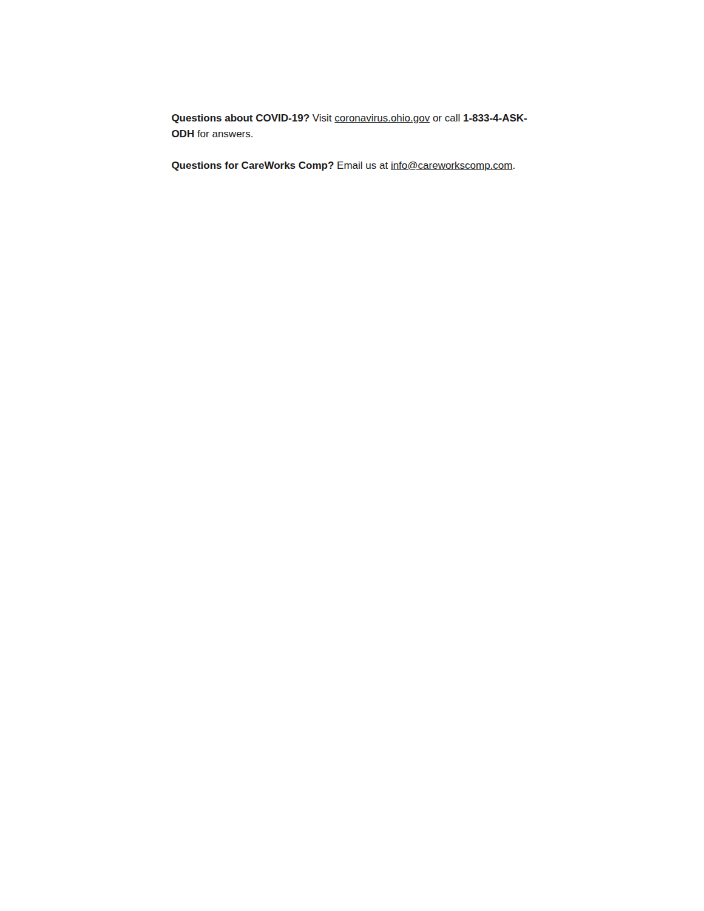Questions about COVID-19? Visit coronavirus.ohio.gov or call 1-833-4-ASK-ODH for answers.
Questions for CareWorks Comp? Email us at info@careworkscomp.com.